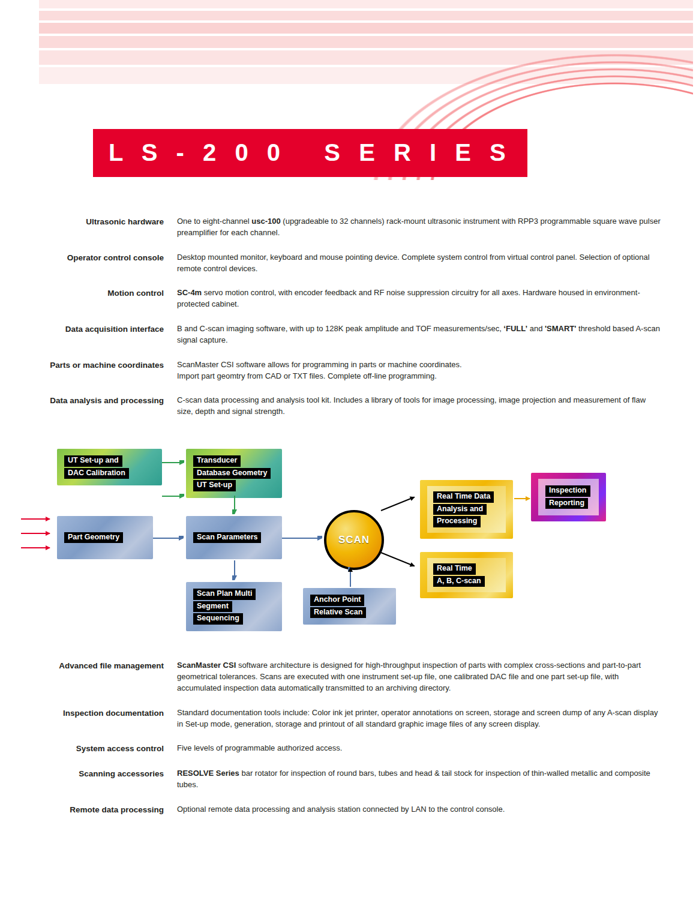L S - 2 0 0 S E R I E S
Ultrasonic hardware
One to eight-channel usc-100 (upgradeable to 32 channels) rack-mount ultrasonic instrument with RPP3 programmable square wave pulser preamplifier for each channel.
Operator control console
Desktop mounted monitor, keyboard and mouse pointing device. Complete system control from virtual control panel. Selection of optional remote control devices.
Motion control
SC-4m servo motion control, with encoder feedback and RF noise suppression circuitry for all axes. Hardware housed in environment-protected cabinet.
Data acquisition interface
B and C-scan imaging software, with up to 128K peak amplitude and TOF measurements/sec, ‘FULL’ and 'SMART' threshold based A-scan signal capture.
Parts or machine coordinates
ScanMaster CSI software allows for programming in parts or machine coordinates.
Import part geomtry from CAD or TXT files. Complete off-line programming.
Data analysis and processing
C-scan data processing and analysis tool kit. Includes a library of tools for image processing, image projection and measurement of flaw size, depth and signal strength.
UT Set-up and
DAC Calibration
Transducer
Database Geometry
UT Set-up
Part Geometry
Scan Parameters
Scan Plan Multi
Segment
Sequencing
Anchor Point
Relative Scan
SCAN
Real Time Data
Analysis and
Processing
Real Time
A, B, C-scan
Inspection
Reporting
Advanced file management
ScanMaster CSI software architecture is designed for high-throughput inspection of parts with complex cross-sections and part-to-part geometrical tolerances. Scans are executed with one instrument set-up file, one calibrated DAC file and one part set-up file, with accumulated inspection data automatically transmitted to an archiving directory.
Inspection documentation
Standard documentation tools include: Color ink jet printer, operator annotations on screen, storage and screen dump of any A-scan display in Set-up mode, generation, storage and printout of all standard graphic image files of any screen display.
System access control
Five levels of programmable authorized access.
Scanning accessories
RESOLVE Series bar rotator for inspection of round bars, tubes and head & tail stock for inspection of thin-walled metallic and composite tubes.
Remote data processing
Optional remote data processing and analysis station connected by LAN to the control console.